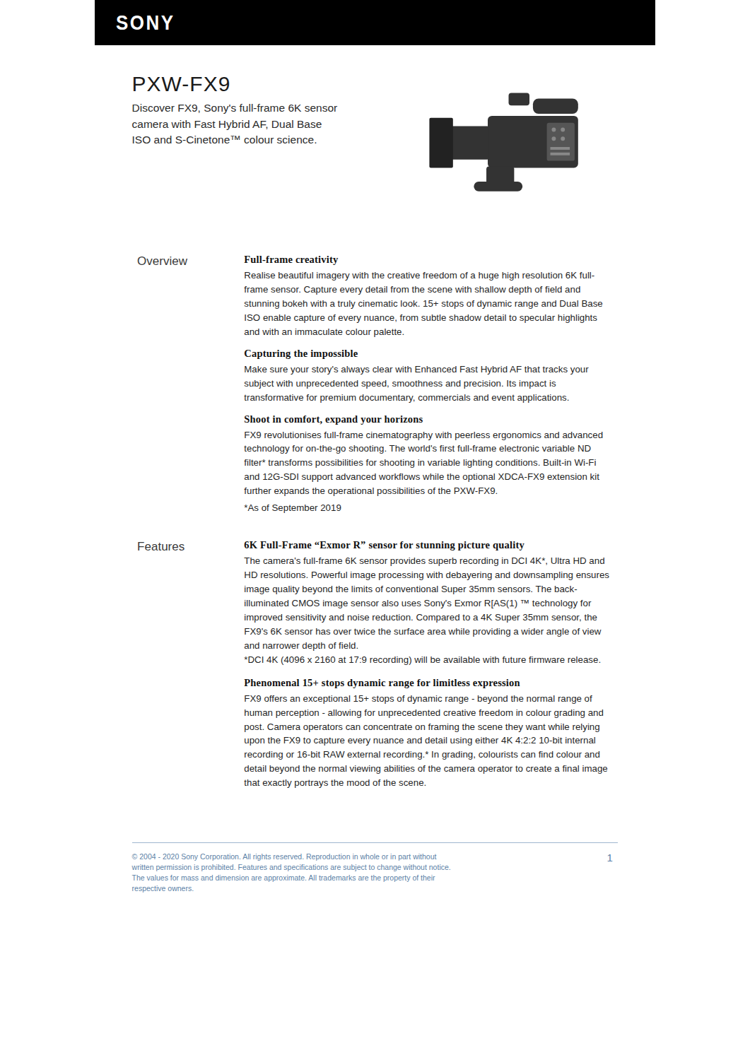SONY
PXW-FX9
Discover FX9, Sony's full-frame 6K sensor camera with Fast Hybrid AF, Dual Base ISO and S-Cinetone™ colour science.
Overview
Full-frame creativity
Realise beautiful imagery with the creative freedom of a huge high resolution 6K full-frame sensor. Capture every detail from the scene with shallow depth of field and stunning bokeh with a truly cinematic look. 15+ stops of dynamic range and Dual Base ISO enable capture of every nuance, from subtle shadow detail to specular highlights and with an immaculate colour palette.
Capturing the impossible
Make sure your story's always clear with Enhanced Fast Hybrid AF that tracks your subject with unprecedented speed, smoothness and precision. Its impact is transformative for premium documentary, commercials and event applications.
Shoot in comfort, expand your horizons
FX9 revolutionises full-frame cinematography with peerless ergonomics and advanced technology for on-the-go shooting. The world's first full-frame electronic variable ND filter* transforms possibilities for shooting in variable lighting conditions. Built-in Wi-Fi and 12G-SDI support advanced workflows while the optional XDCA-FX9 extension kit further expands the operational possibilities of the PXW-FX9.
*As of September 2019
Features
6K Full-Frame “Exmor R” sensor for stunning picture quality
The camera's full-frame 6K sensor provides superb recording in DCI 4K*, Ultra HD and HD resolutions. Powerful image processing with debayering and downsampling ensures image quality beyond the limits of conventional Super 35mm sensors. The back-illuminated CMOS image sensor also uses Sony's Exmor R[AS(1) ™ technology for improved sensitivity and noise reduction. Compared to a 4K Super 35mm sensor, the FX9's 6K sensor has over twice the surface area while providing a wider angle of view and narrower depth of field.
*DCI 4K (4096 x 2160 at 17:9 recording) will be available with future firmware release.
Phenomenal 15+ stops dynamic range for limitless expression
FX9 offers an exceptional 15+ stops of dynamic range - beyond the normal range of human perception - allowing for unprecedented creative freedom in colour grading and post. Camera operators can concentrate on framing the scene they want while relying upon the FX9 to capture every nuance and detail using either 4K 4:2:2 10-bit internal recording or 16-bit RAW external recording.* In grading, colourists can find colour and detail beyond the normal viewing abilities of the camera operator to create a final image that exactly portrays the mood of the scene.
© 2004 - 2020 Sony Corporation. All rights reserved. Reproduction in whole or in part without written permission is prohibited. Features and specifications are subject to change without notice. The values for mass and dimension are approximate. All trademarks are the property of their respective owners.
1